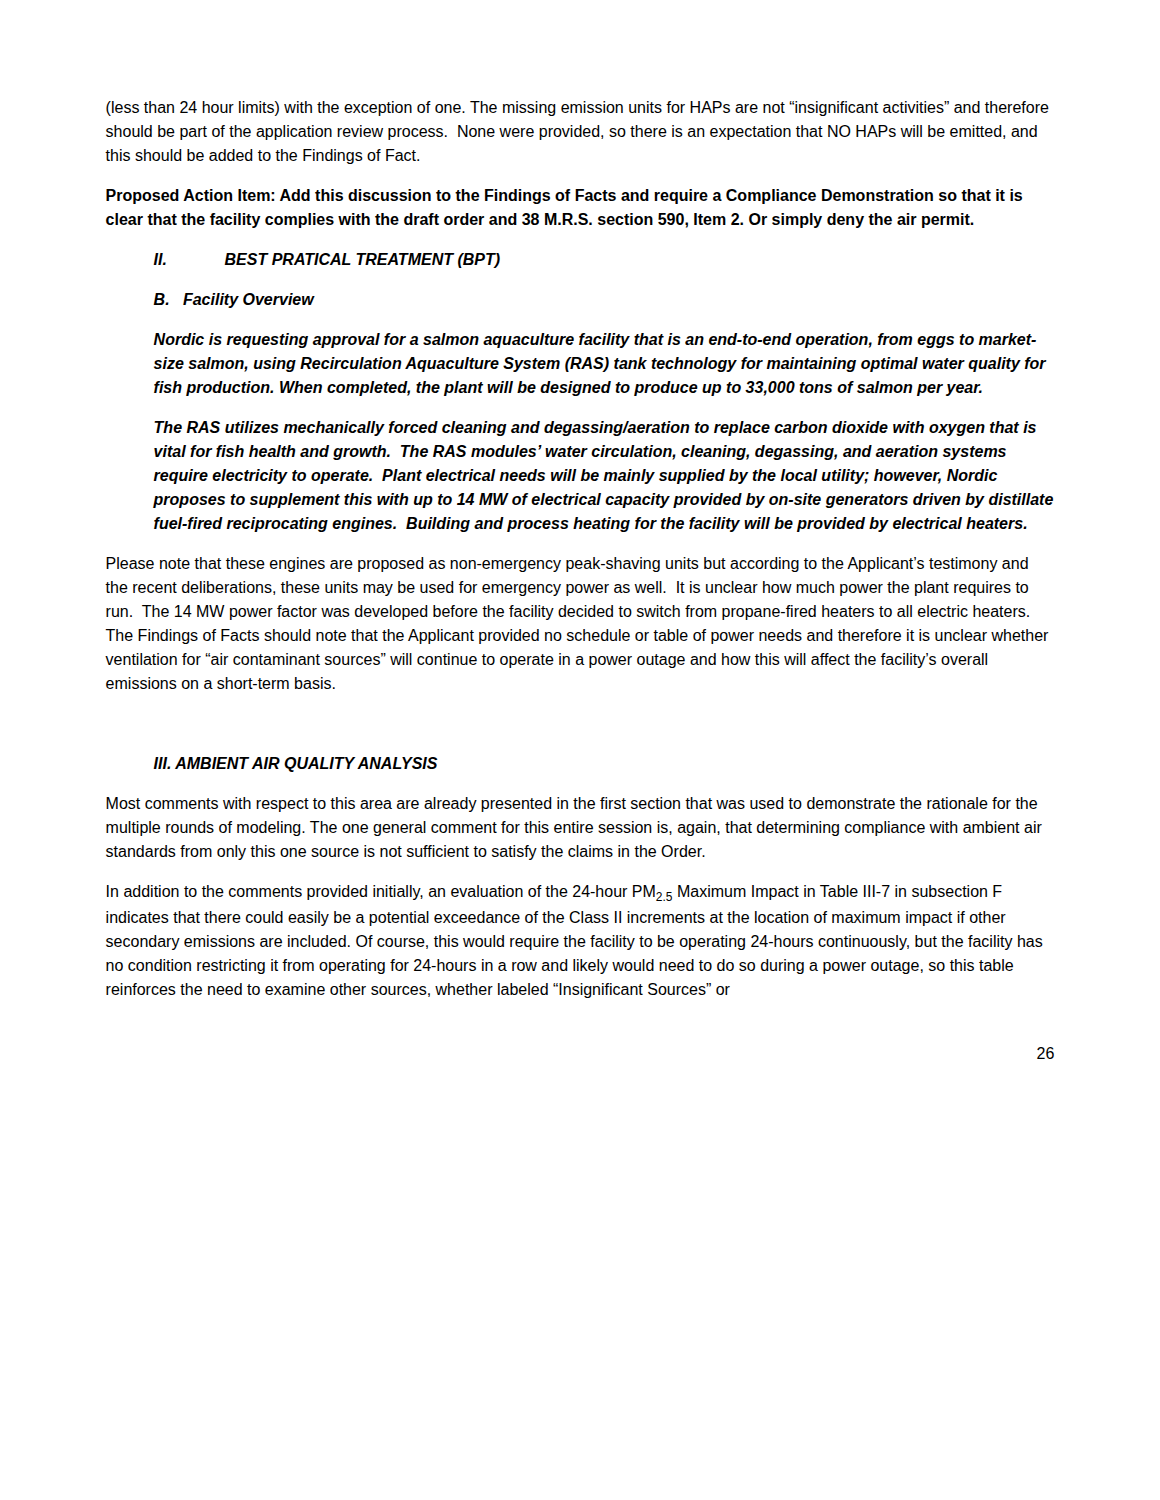(less than 24 hour limits) with the exception of one. The missing emission units for HAPs are not “insignificant activities” and therefore should be part of the application review process. None were provided, so there is an expectation that NO HAPs will be emitted, and this should be added to the Findings of Fact.
Proposed Action Item: Add this discussion to the Findings of Facts and require a Compliance Demonstration so that it is clear that the facility complies with the draft order and 38 M.R.S. section 590, Item 2. Or simply deny the air permit.
II. BEST PRATICAL TREATMENT (BPT)
B. Facility Overview
Nordic is requesting approval for a salmon aquaculture facility that is an end-to-end operation, from eggs to market-size salmon, using Recirculation Aquaculture System (RAS) tank technology for maintaining optimal water quality for fish production. When completed, the plant will be designed to produce up to 33,000 tons of salmon per year.
The RAS utilizes mechanically forced cleaning and degassing/aeration to replace carbon dioxide with oxygen that is vital for fish health and growth. The RAS modules’ water circulation, cleaning, degassing, and aeration systems require electricity to operate. Plant electrical needs will be mainly supplied by the local utility; however, Nordic proposes to supplement this with up to 14 MW of electrical capacity provided by on-site generators driven by distillate fuel-fired reciprocating engines. Building and process heating for the facility will be provided by electrical heaters.
Please note that these engines are proposed as non-emergency peak-shaving units but according to the Applicant’s testimony and the recent deliberations, these units may be used for emergency power as well. It is unclear how much power the plant requires to run. The 14 MW power factor was developed before the facility decided to switch from propane-fired heaters to all electric heaters. The Findings of Facts should note that the Applicant provided no schedule or table of power needs and therefore it is unclear whether ventilation for “air contaminant sources” will continue to operate in a power outage and how this will affect the facility’s overall emissions on a short-term basis.
III. AMBIENT AIR QUALITY ANALYSIS
Most comments with respect to this area are already presented in the first section that was used to demonstrate the rationale for the multiple rounds of modeling. The one general comment for this entire session is, again, that determining compliance with ambient air standards from only this one source is not sufficient to satisfy the claims in the Order.
In addition to the comments provided initially, an evaluation of the 24-hour PM2.5 Maximum Impact in Table III-7 in subsection F indicates that there could easily be a potential exceedance of the Class II increments at the location of maximum impact if other secondary emissions are included. Of course, this would require the facility to be operating 24-hours continuously, but the facility has no condition restricting it from operating for 24-hours in a row and likely would need to do so during a power outage, so this table reinforces the need to examine other sources, whether labeled “Insignificant Sources” or
26